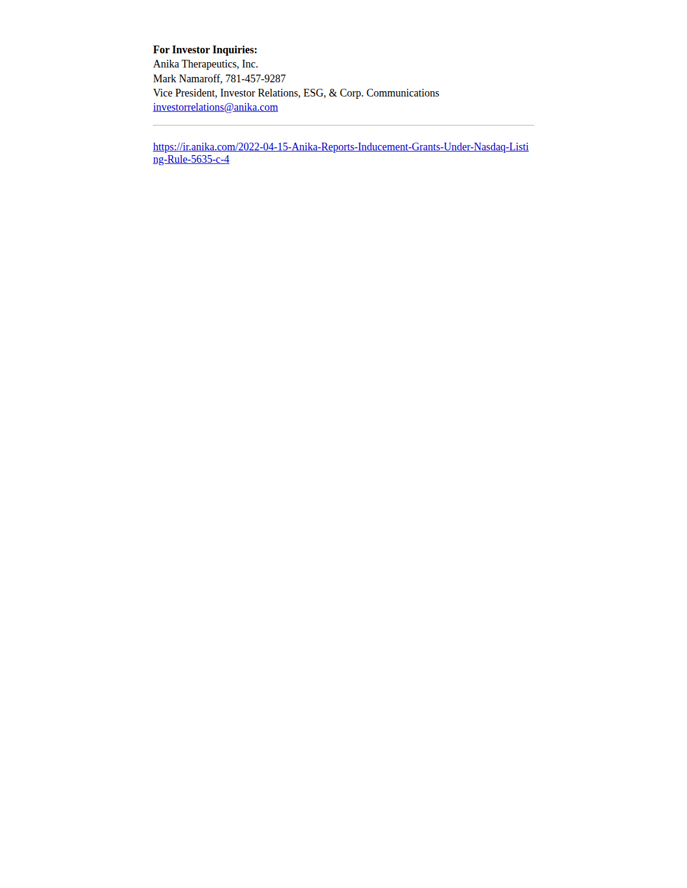For Investor Inquiries:
Anika Therapeutics, Inc.
Mark Namaroff, 781-457-9287
Vice President, Investor Relations, ESG, & Corp. Communications
investorrelations@anika.com
https://ir.anika.com/2022-04-15-Anika-Reports-Inducement-Grants-Under-Nasdaq-Listing-Rule-5635-c-4